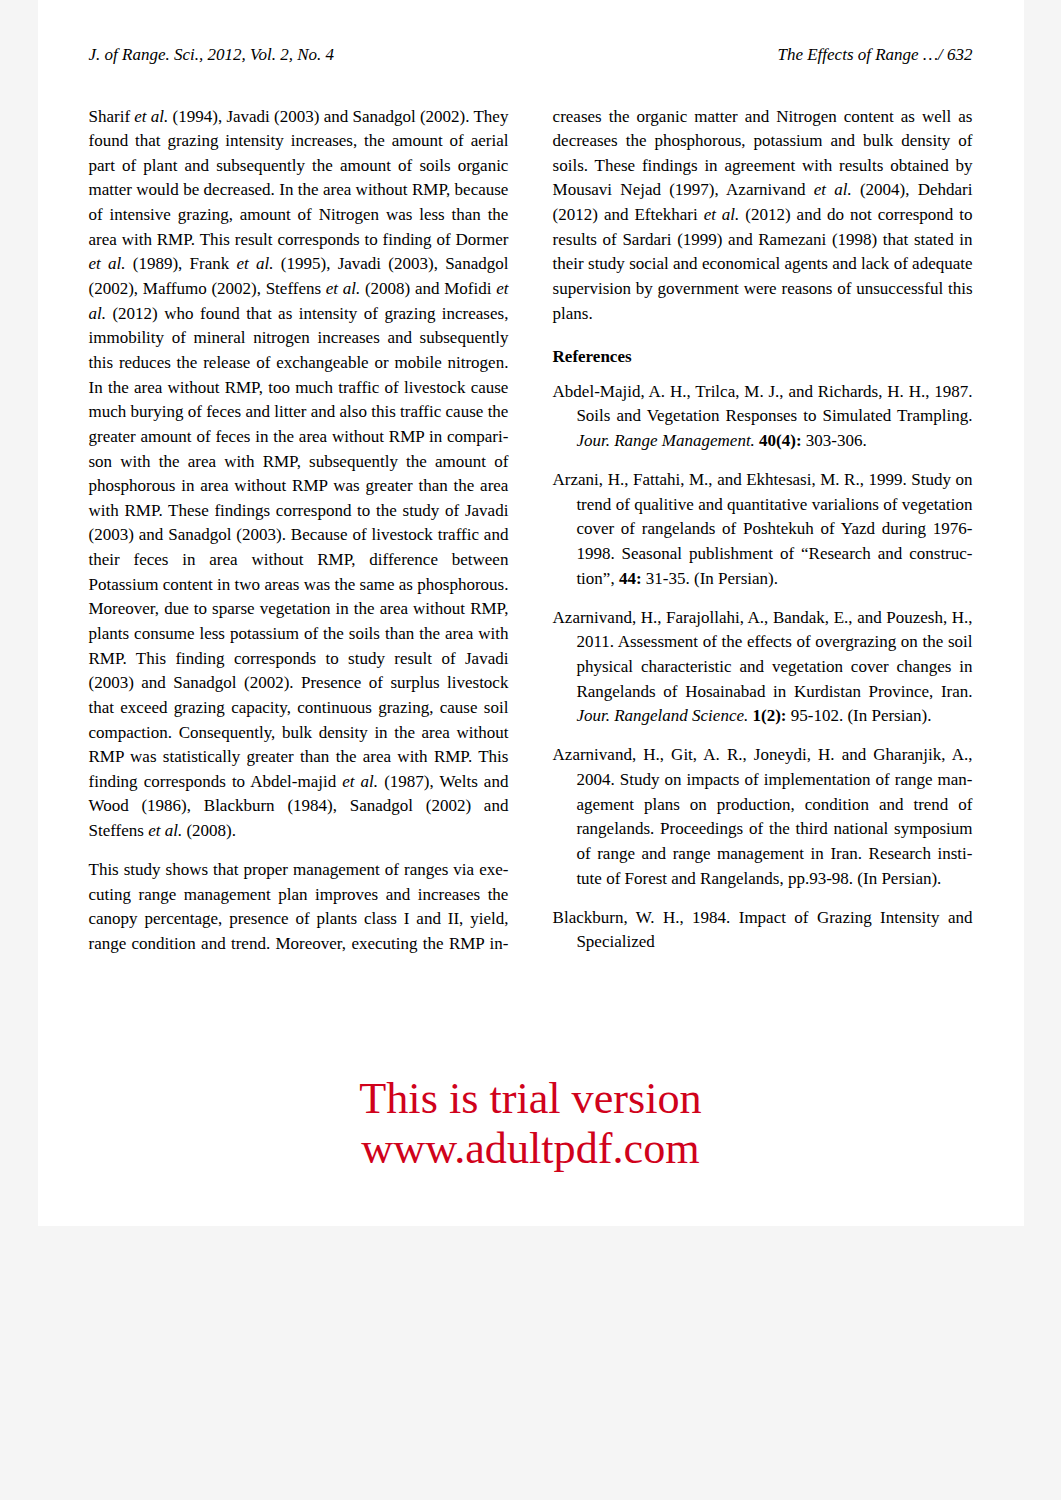J. of Range. Sci., 2012, Vol. 2, No. 4 The Effects of Range …/ 632
Sharif et al. (1994), Javadi (2003) and Sanadgol (2002). They found that grazing intensity increases, the amount of aerial part of plant and subsequently the amount of soils organic matter would be decreased. In the area without RMP, because of intensive grazing, amount of Nitrogen was less than the area with RMP. This result corresponds to finding of Dormer et al. (1989), Frank et al. (1995), Javadi (2003), Sanadgol (2002), Maffumo (2002), Steffens et al. (2008) and Mofidi et al. (2012) who found that as intensity of grazing increases, immobility of mineral nitrogen increases and subsequently this reduces the release of exchangeable or mobile nitrogen. In the area without RMP, too much traffic of livestock cause much burying of feces and litter and also this traffic cause the greater amount of feces in the area without RMP in comparison with the area with RMP, subsequently the amount of phosphorous in area without RMP was greater than the area with RMP. These findings correspond to the study of Javadi (2003) and Sanadgol (2003). Because of livestock traffic and their feces in area without RMP, difference between Potassium content in two areas was the same as phosphorous. Moreover, due to sparse vegetation in the area without RMP, plants consume less potassium of the soils than the area with RMP. This finding corresponds to study result of Javadi (2003) and Sanadgol (2002). Presence of surplus livestock that exceed grazing capacity, continuous grazing, cause soil compaction. Consequently, bulk density in the area without RMP was statistically greater than the area with RMP. This finding corresponds to Abdel-majid et al. (1987), Welts and Wood (1986), Blackburn (1984), Sanadgol (2002) and Steffens et al. (2008).
This study shows that proper management of ranges via executing range management plan improves and increases the canopy percentage, presence of plants class I and II, yield, range condition and trend. Moreover, executing the RMP increases the organic matter and Nitrogen content as well as decreases the phosphorous, potassium and bulk density of soils. These findings in agreement with results obtained by Mousavi Nejad (1997), Azarnivand et al. (2004), Dehdari (2012) and Eftekhari et al. (2012) and do not correspond to results of Sardari (1999) and Ramezani (1998) that stated in their study social and economical agents and lack of adequate supervision by government were reasons of unsuccessful this plans.
References
Abdel-Majid, A. H., Trilca, M. J., and Richards, H. H., 1987. Soils and Vegetation Responses to Simulated Trampling. Jour. Range Management. 40(4): 303-306.
Arzani, H., Fattahi, M., and Ekhtesasi, M. R., 1999. Study on trend of qualitive and quantitative varialions of vegetation cover of rangelands of Poshtekuh of Yazd during 1976-1998. Seasonal publishment of “Research and construction”, 44: 31-35. (In Persian).
Azarnivand, H., Farajollahi, A., Bandak, E., and Pouzesh, H., 2011. Assessment of the effects of overgrazing on the soil physical characteristic and vegetation cover changes in Rangelands of Hosainabad in Kurdistan Province, Iran. Jour. Rangeland Science. 1(2): 95-102. (In Persian).
Azarnivand, H., Git, A. R., Joneydi, H. and Gharanjik, A., 2004. Study on impacts of implementation of range management plans on production, condition and trend of rangelands. Proceedings of the third national symposium of range and range management in Iran. Research institute of Forest and Rangelands, pp.93-98. (In Persian).
Blackburn, W. H., 1984. Impact of Grazing Intensity and Specialized
This is trial version www.adultpdf.com